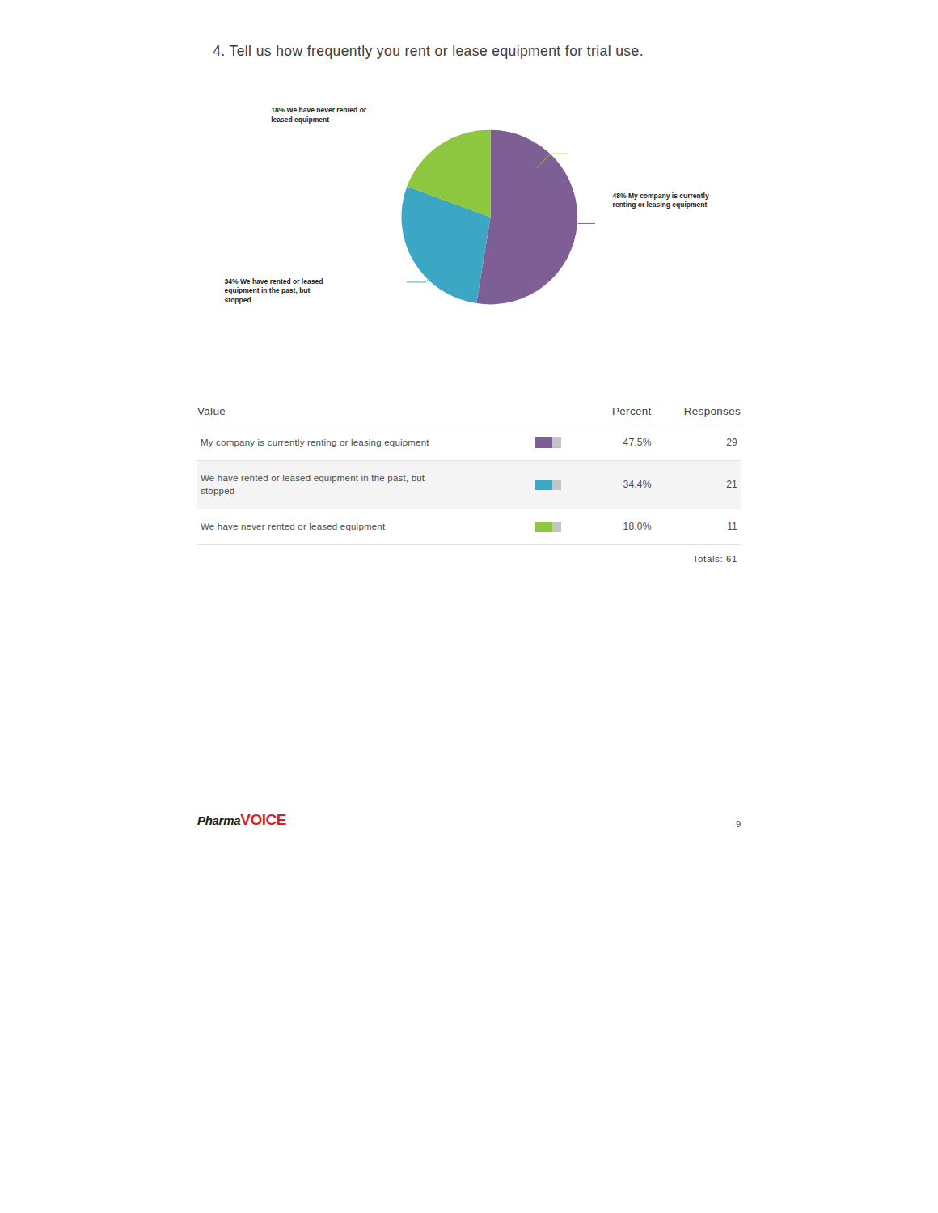4. Tell us how frequently you rent or lease equipment for trial use.
18% We have never rented or
leased equipment
34% We have rented or leased
equipment in the past, but
stopped
48% My company is currently
renting or leasing equipment
| Value | | Percent | Responses |
| --- | --- | --- | --- |
| My company is currently renting or leasing equipment | | 47.5% | 29 |
| We have rented or leased equipment in the past, but stopped | | 34.4% | 21 |
| We have never rented or leased equipment | | 18.0% | 11 |
Totals: 61
Pharma VOICE
9